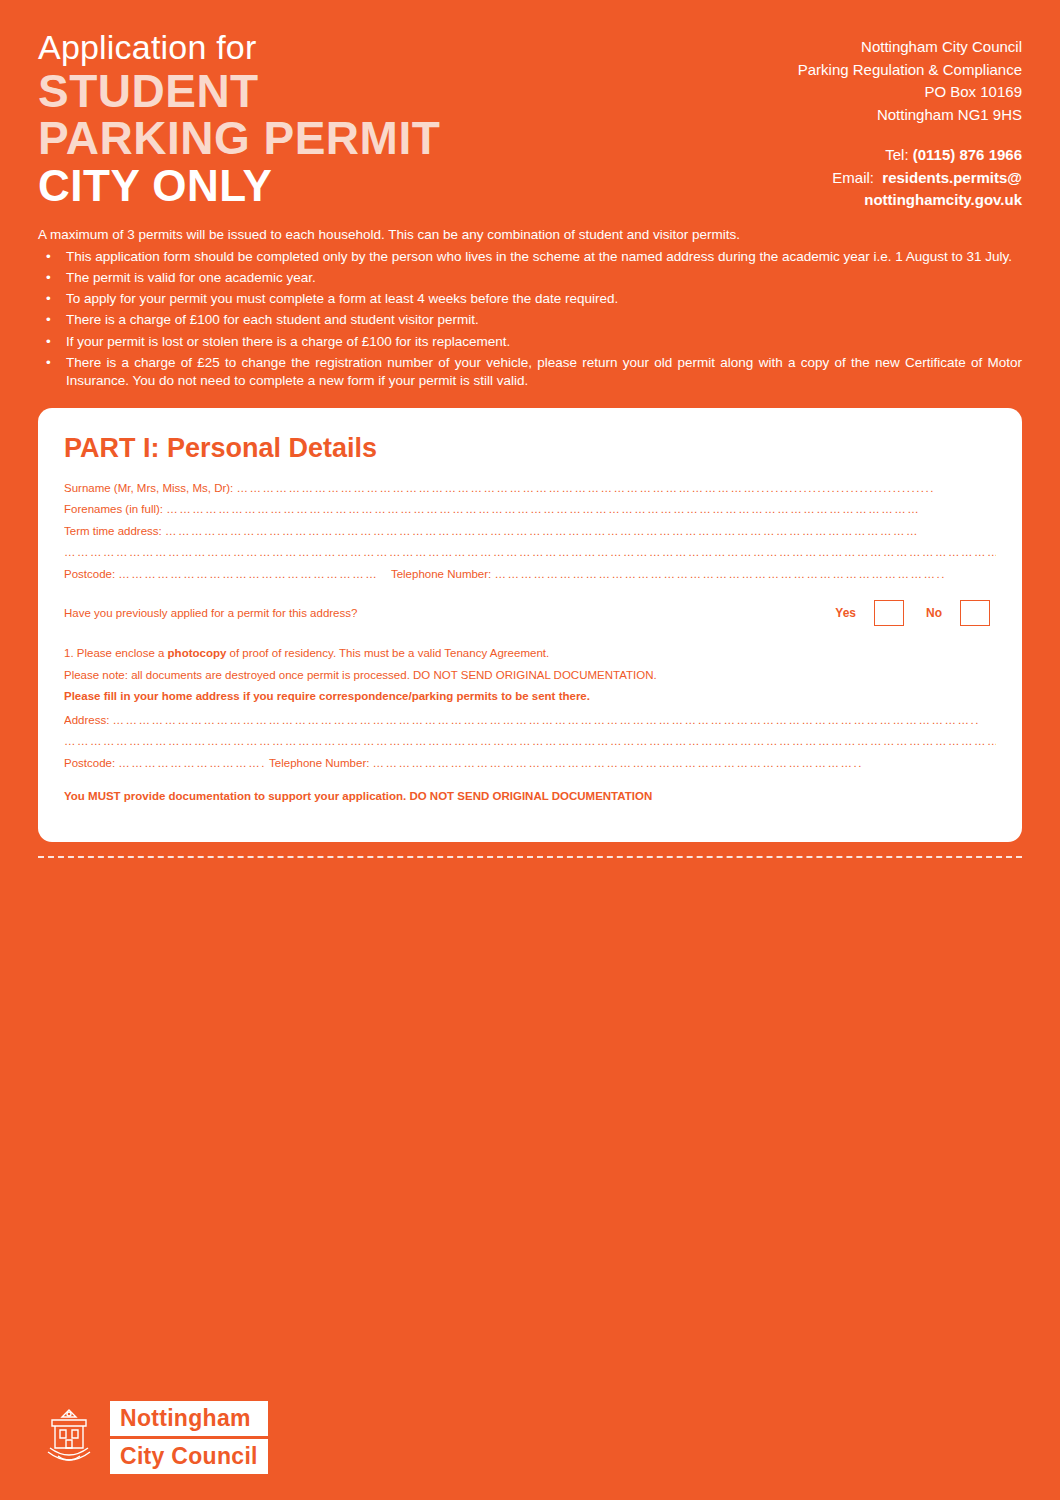Application for
STUDENT
PARKING PERMIT CITY ONLY
Nottingham City Council
Parking Regulation & Compliance
PO Box 10169
Nottingham NG1 9HS
Tel: (0115) 876 1966
Email: residents.permits@
nottinghamcity.gov.uk
A maximum of 3 permits will be issued to each household. This can be any combination of student and visitor permits.
This application form should be completed only by the person who lives in the scheme at the named address during the academic year i.e. 1 August to 31 July.
The permit is valid for one academic year.
To apply for your permit you must complete a form at least 4 weeks before the date required.
There is a charge of £100 for each student and student visitor permit.
If your permit is lost or stolen there is a charge of £100 for its replacement.
There is a charge of £25 to change the registration number of your vehicle, please return your old permit along with a copy of the new Certificate of Motor Insurance. You do not need to complete a new form if your permit is still valid.
PART I: Personal Details
Surname (Mr, Mrs, Miss, Ms, Dr): …………………………………………………………………………………………………………......................................
Forenames (in full): …………………………………………………………………………………………………………………………………………………………
Term time address: …………………………………………………………………………………………………………………………………………………………
……………………………………………………………………………………………………………………………………………………………………………………………………
Postcode: …………………………………………………… Telephone Number: …………………………………………………………………………………………..
Have you previously applied for a permit for this address? Yes No
1. Please enclose a photocopy of proof of residency. This must be a valid Tenancy Agreement.
Please note: all documents are destroyed once permit is processed. DO NOT SEND ORIGINAL DOCUMENTATION.
Please fill in your home address if you require correspondence/parking permits to be sent there.
Address: ………………………………………………………………………………………………………………………………………………………………………………..
……………………………………………………………………………………………………………………………………………………………………………………………………
Postcode: ……………………………. Telephone Number: …………………………………………………………………………………………………..
You MUST provide documentation to support your application. DO NOT SEND ORIGINAL DOCUMENTATION
Nottingham
City Council